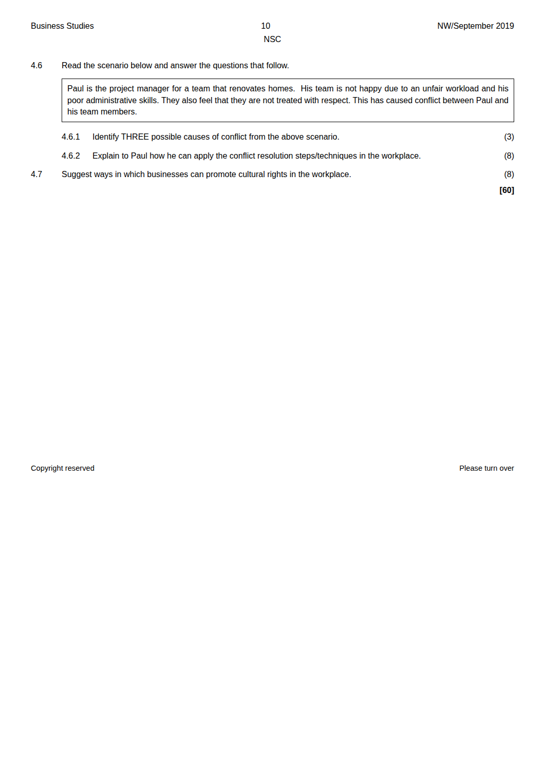Business Studies
10
NW/September 2019
NSC
4.6
Read the scenario below and answer the questions that follow.
Paul is the project manager for a team that renovates homes. His team is not happy due to an unfair workload and his poor administrative skills. They also feel that they are not treated with respect. This has caused conflict between Paul and his team members.
4.6.1
Identify THREE possible causes of conflict from the above scenario.
(3)
4.6.2
Explain to Paul how he can apply the conflict resolution steps/techniques in the workplace.
(8)
4.7
Suggest ways in which businesses can promote cultural rights in the workplace.
(8)
[60]
Copyright reserved
Please turn over